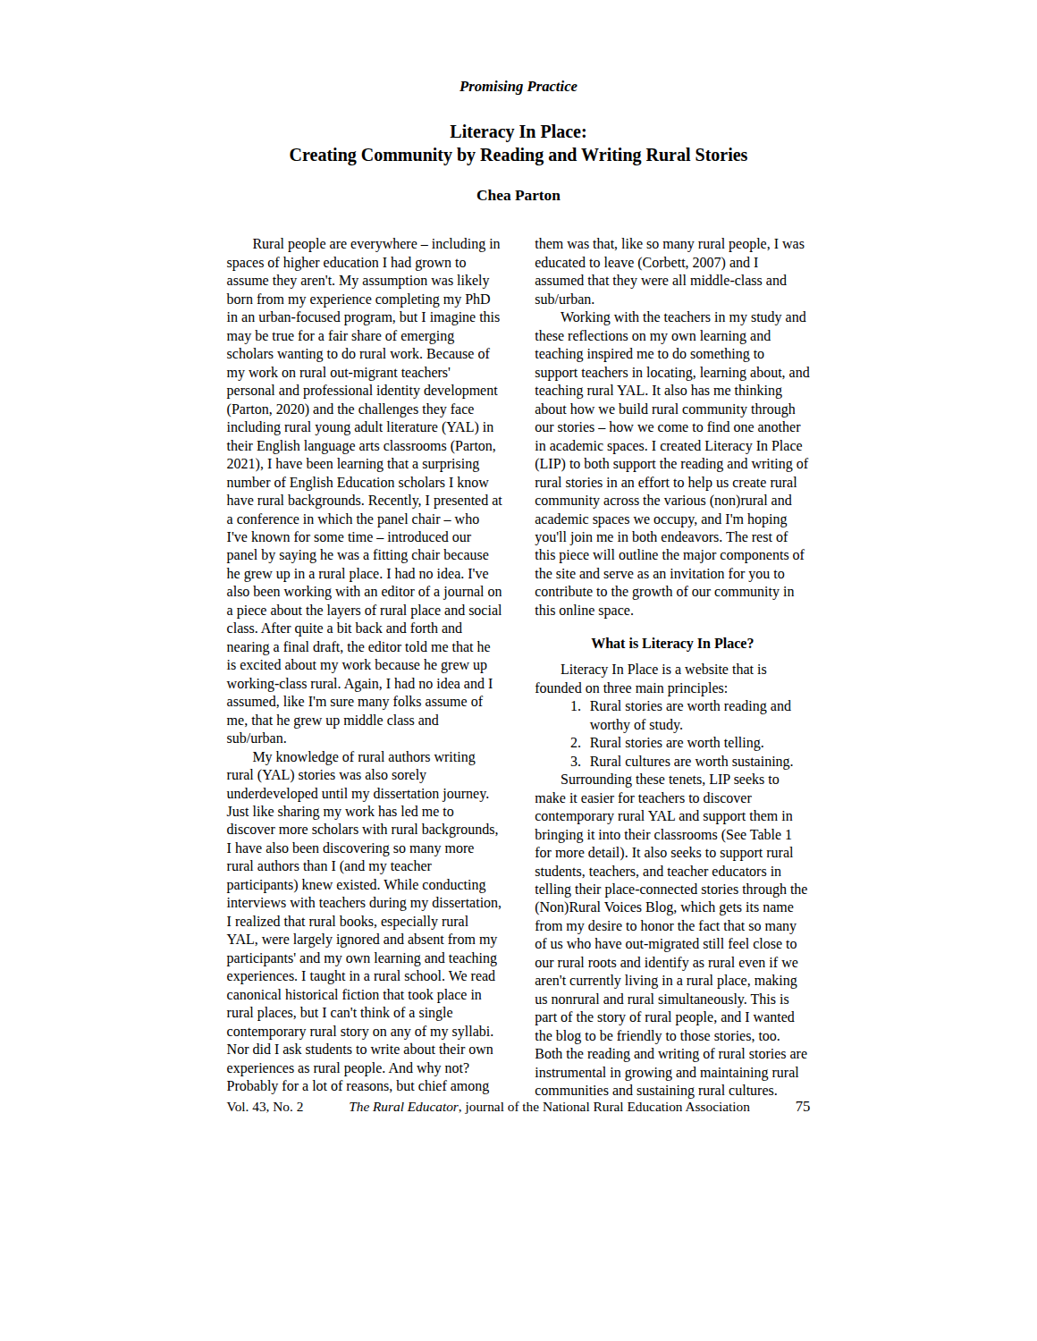Promising Practice
Literacy In Place:
Creating Community by Reading and Writing Rural Stories
Chea Parton
Rural people are everywhere – including in spaces of higher education I had grown to assume they aren't. My assumption was likely born from my experience completing my PhD in an urban-focused program, but I imagine this may be true for a fair share of emerging scholars wanting to do rural work. Because of my work on rural out-migrant teachers' personal and professional identity development (Parton, 2020) and the challenges they face including rural young adult literature (YAL) in their English language arts classrooms (Parton, 2021), I have been learning that a surprising number of English Education scholars I know have rural backgrounds. Recently, I presented at a conference in which the panel chair – who I've known for some time – introduced our panel by saying he was a fitting chair because he grew up in a rural place. I had no idea. I've also been working with an editor of a journal on a piece about the layers of rural place and social class. After quite a bit back and forth and nearing a final draft, the editor told me that he is excited about my work because he grew up working-class rural. Again, I had no idea and I assumed, like I'm sure many folks assume of me, that he grew up middle class and sub/urban.
My knowledge of rural authors writing rural (YAL) stories was also sorely underdeveloped until my dissertation journey. Just like sharing my work has led me to discover more scholars with rural backgrounds, I have also been discovering so many more rural authors than I (and my teacher participants) knew existed. While conducting interviews with teachers during my dissertation, I realized that rural books, especially rural YAL, were largely ignored and absent from my participants' and my own learning and teaching experiences. I taught in a rural school. We read canonical historical fiction that took place in rural places, but I can't think of a single contemporary rural story on any of my syllabi. Nor did I ask students to write about their own experiences as rural people. And why not? Probably for a lot of reasons, but chief among them was that, like so many rural people, I was educated to leave (Corbett, 2007) and I assumed that they were all middle-class and sub/urban.
Working with the teachers in my study and these reflections on my own learning and teaching inspired me to do something to support teachers in locating, learning about, and teaching rural YAL. It also has me thinking about how we build rural community through our stories – how we come to find one another in academic spaces. I created Literacy In Place (LIP) to both support the reading and writing of rural stories in an effort to help us create rural community across the various (non)rural and academic spaces we occupy, and I'm hoping you'll join me in both endeavors. The rest of this piece will outline the major components of the site and serve as an invitation for you to contribute to the growth of our community in this online space.
What is Literacy In Place?
Literacy In Place is a website that is founded on three main principles:
Rural stories are worth reading and worthy of study.
Rural stories are worth telling.
Rural cultures are worth sustaining.
Surrounding these tenets, LIP seeks to make it easier for teachers to discover contemporary rural YAL and support them in bringing it into their classrooms (See Table 1 for more detail). It also seeks to support rural students, teachers, and teacher educators in telling their place-connected stories through the (Non)Rural Voices Blog, which gets its name from my desire to honor the fact that so many of us who have out-migrated still feel close to our rural roots and identify as rural even if we aren't currently living in a rural place, making us nonrural and rural simultaneously. This is part of the story of rural people, and I wanted the blog to be friendly to those stories, too. Both the reading and writing of rural stories are instrumental in growing and maintaining rural communities and sustaining rural cultures.
Vol. 43, No. 2 The Rural Educator, journal of the National Rural Education Association 75